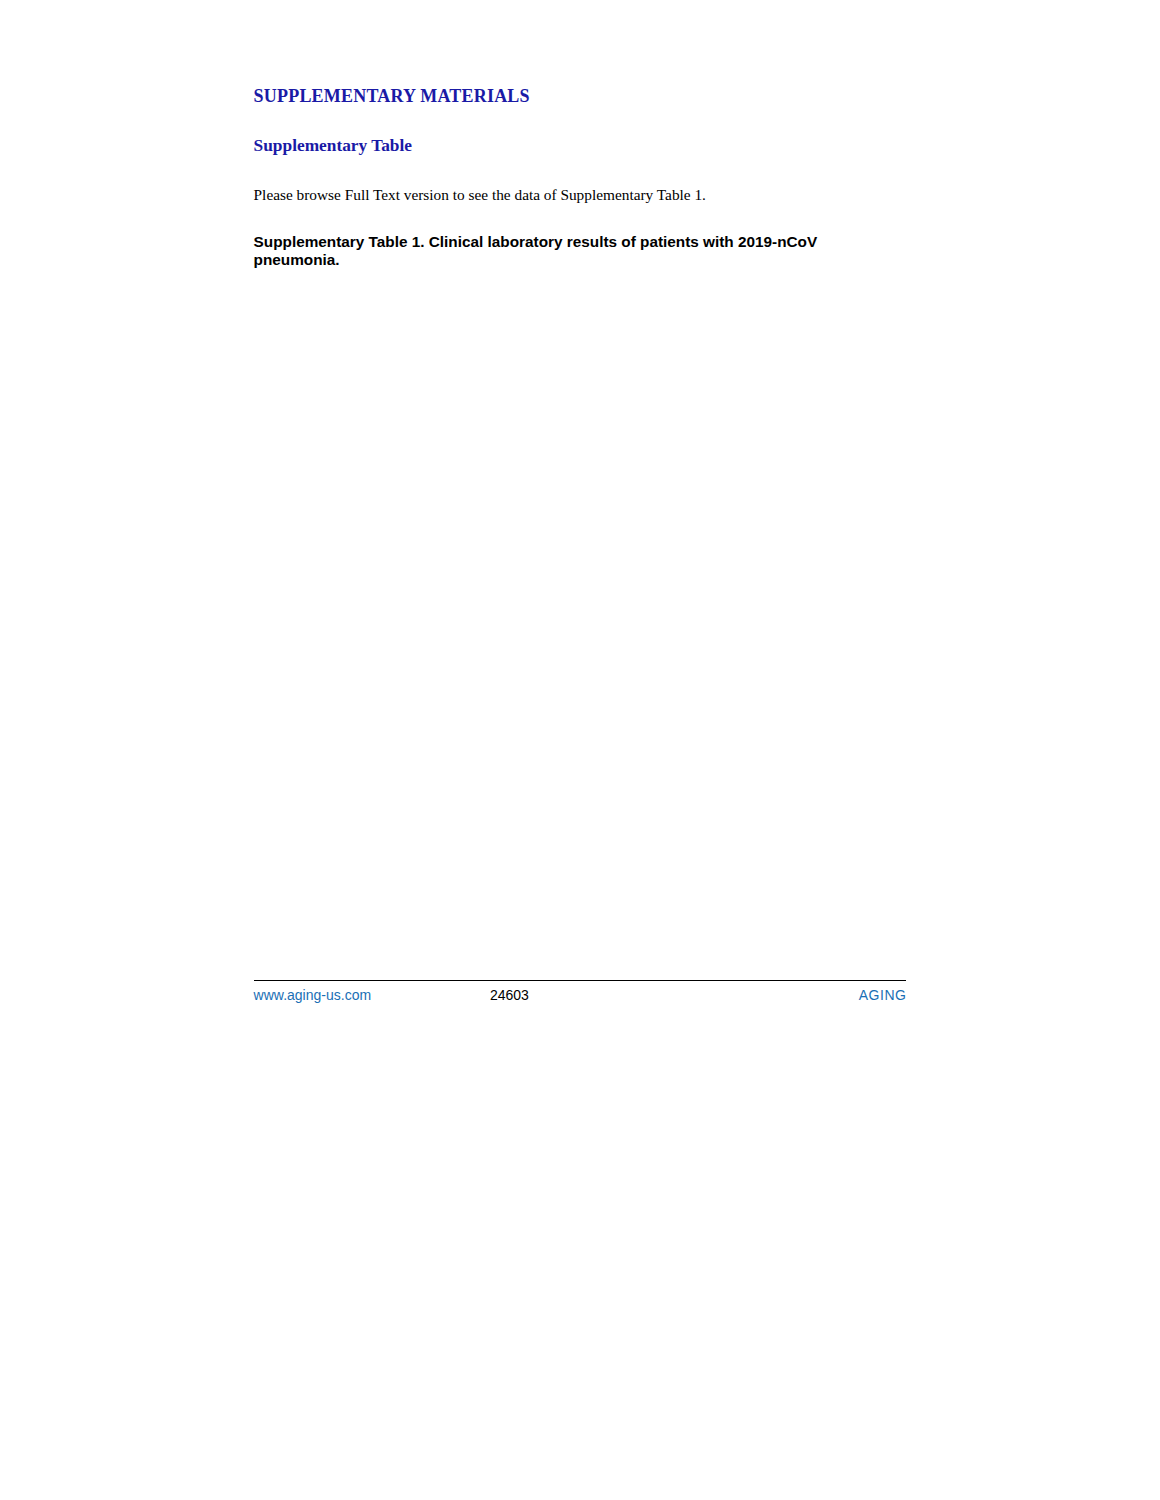SUPPLEMENTARY MATERIALS
Supplementary Table
Please browse Full Text version to see the data of Supplementary Table 1.
Supplementary Table 1. Clinical laboratory results of patients with 2019-nCoV pneumonia.
www.aging-us.com 24603 AGING